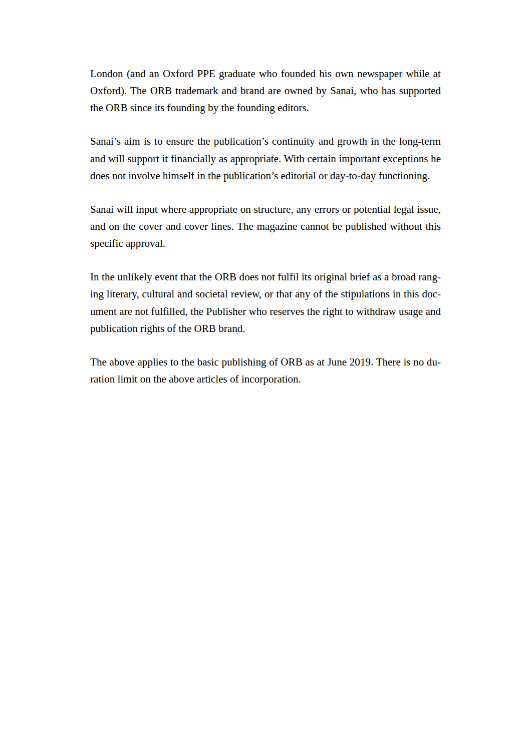London (and an Oxford PPE graduate who founded his own newspaper while at Oxford). The ORB trademark and brand are owned by Sanai, who has supported the ORB since its founding by the founding editors.
Sanai’s aim is to ensure the publication’s continuity and growth in the long-term and will support it financially as appropriate. With certain important exceptions he does not involve himself in the publication’s editorial or day-to-day functioning.
Sanai will input where appropriate on structure, any errors or potential legal issue, and on the cover and cover lines. The magazine cannot be published without this specific approval.
In the unlikely event that the ORB does not fulfil its original brief as a broad ranging literary, cultural and societal review, or that any of the stipulations in this document are not fulfilled, the Publisher who reserves the right to withdraw usage and publication rights of the ORB brand.
The above applies to the basic publishing of ORB as at June 2019. There is no duration limit on the above articles of incorporation.